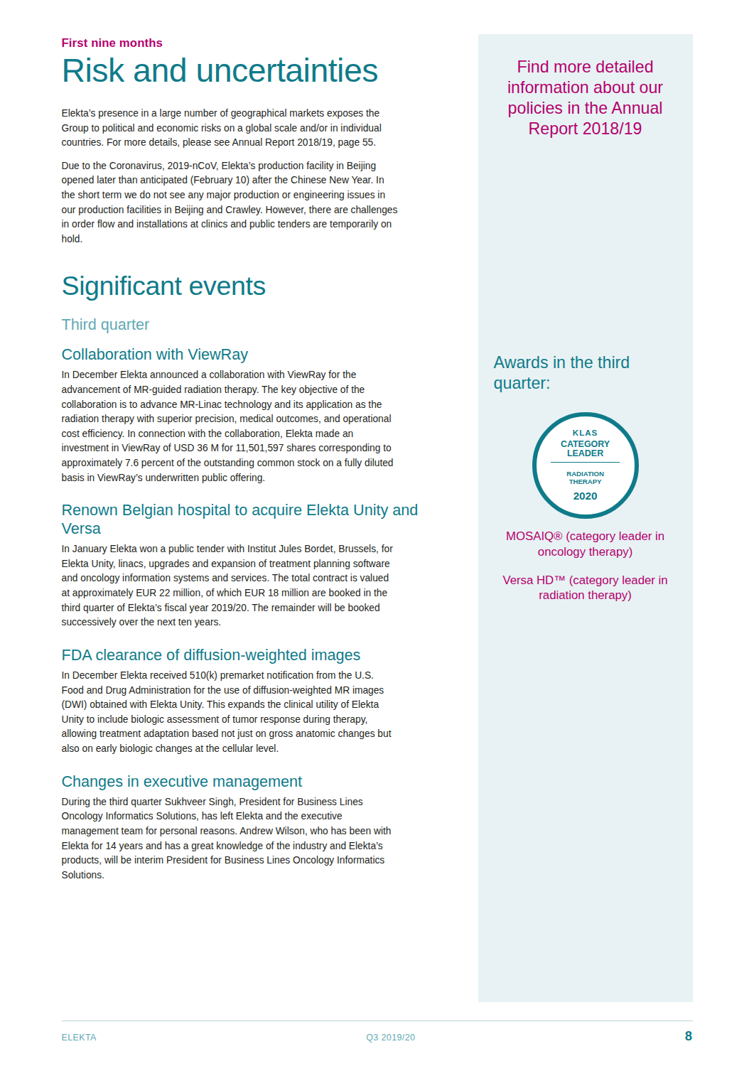First nine months
Risk and uncertainties
Elekta’s presence in a large number of geographical markets exposes the Group to political and economic risks on a global scale and/or in individual countries. For more details, please see Annual Report 2018/19, page 55.
Due to the Coronavirus, 2019-nCoV, Elekta’s production facility in Beijing opened later than anticipated (February 10) after the Chinese New Year. In the short term we do not see any major production or engineering issues in our production facilities in Beijing and Crawley. However, there are challenges in order flow and installations at clinics and public tenders are temporarily on hold.
Significant events
Third quarter
Collaboration with ViewRay
In December Elekta announced a collaboration with ViewRay for the advancement of MR-guided radiation therapy. The key objective of the collaboration is to advance MR-Linac technology and its application as the radiation therapy with superior precision, medical outcomes, and operational cost efficiency. In connection with the collaboration, Elekta made an investment in ViewRay of USD 36 M for 11,501,597 shares corresponding to approximately 7.6 percent of the outstanding common stock on a fully diluted basis in ViewRay’s underwritten public offering.
Renown Belgian hospital to acquire Elekta Unity and Versa
In January Elekta won a public tender with Institut Jules Bordet, Brussels, for Elekta Unity, linacs, upgrades and expansion of treatment planning software and oncology information systems and services. The total contract is valued at approximately EUR 22 million, of which EUR 18 million are booked in the third quarter of Elekta’s fiscal year 2019/20. The remainder will be booked successively over the next ten years.
FDA clearance of diffusion-weighted images
In December Elekta received 510(k) premarket notification from the U.S. Food and Drug Administration for the use of diffusion-weighted MR images (DWI) obtained with Elekta Unity. This expands the clinical utility of Elekta Unity to include biologic assessment of tumor response during therapy, allowing treatment adaptation based not just on gross anatomic changes but also on early biologic changes at the cellular level.
Changes in executive management
During the third quarter Sukhveer Singh, President for Business Lines Oncology Informatics Solutions, has left Elekta and the executive management team for personal reasons. Andrew Wilson, who has been with Elekta for 14 years and has a great knowledge of the industry and Elekta’s products, will be interim President for Business Lines Oncology Informatics Solutions.
Find more detailed information about our policies in the Annual Report 2018/19
Awards in the third quarter:
KLAS
CATEGORY
LEADER
RADIATION
THERAPY
2020
MOSAIQ® (category leader in oncology therapy)
Versa HD™ (category leader in radiation therapy)
ELEKTA Q3 2019/20 8